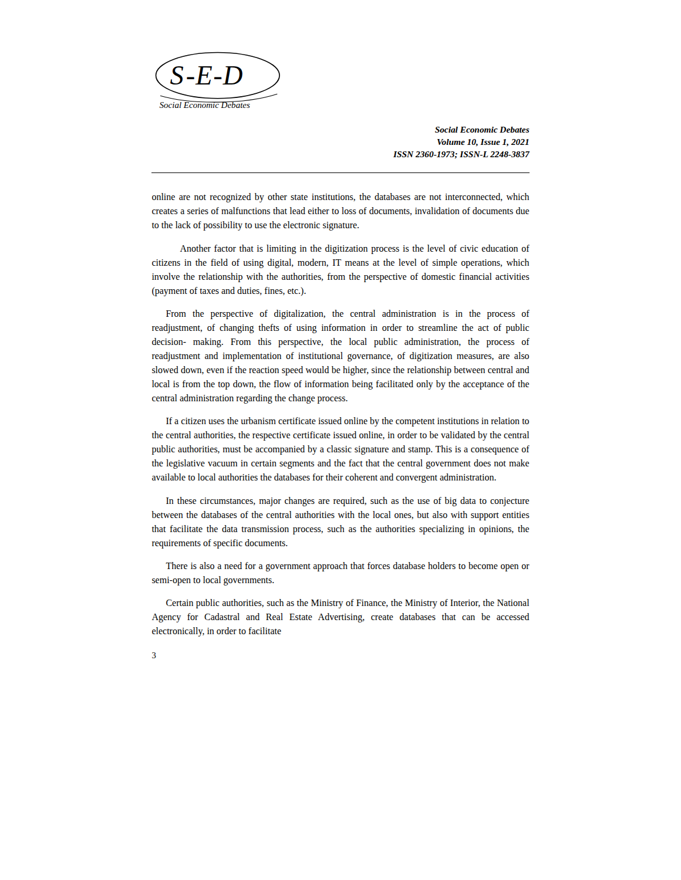S-E-D Social Economic Debates S - E - D Social Economic Debates
Social Economic Debates
Volume 10, Issue 1, 2021
ISSN 2360-1973; ISSN-L 2248-3837
online are not recognized by other state institutions, the databases are not interconnected, which creates a series of malfunctions that lead either to loss of documents, invalidation of documents due to the lack of possibility to use the electronic signature.
Another factor that is limiting in the digitization process is the level of civic education of citizens in the field of using digital, modern, IT means at the level of simple operations, which involve the relationship with the authorities, from the perspective of domestic financial activities (payment of taxes and duties, fines, etc.).
From the perspective of digitalization, the central administration is in the process of readjustment, of changing thefts of using information in order to streamline the act of public decision- making. From this perspective, the local public administration, the process of readjustment and implementation of institutional governance, of digitization measures, are also slowed down, even if the reaction speed would be higher, since the relationship between central and local is from the top down, the flow of information being facilitated only by the acceptance of the central administration regarding the change process.
If a citizen uses the urbanism certificate issued online by the competent institutions in relation to the central authorities, the respective certificate issued online, in order to be validated by the central public authorities, must be accompanied by a classic signature and stamp. This is a consequence of the legislative vacuum in certain segments and the fact that the central government does not make available to local authorities the databases for their coherent and convergent administration.
In these circumstances, major changes are required, such as the use of big data to conjecture between the databases of the central authorities with the local ones, but also with support entities that facilitate the data transmission process, such as the authorities specializing in opinions, the requirements of specific documents.
There is also a need for a government approach that forces database holders to become open or semi-open to local governments.
Certain public authorities, such as the Ministry of Finance, the Ministry of Interior, the National Agency for Cadastral and Real Estate Advertising, create databases that can be accessed electronically, in order to facilitate
3